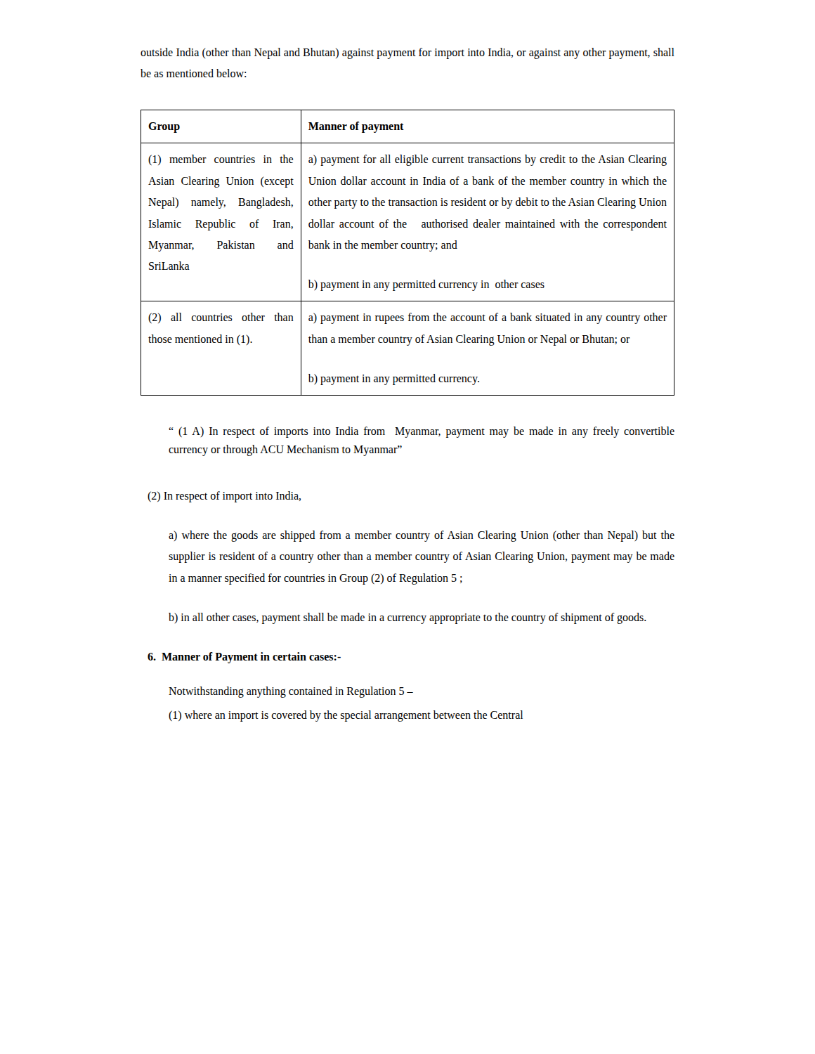outside India (other than Nepal and Bhutan) against payment for import into India, or against any other payment, shall be as mentioned below:
| Group | Manner of payment |
| --- | --- |
| (1) member countries in the Asian Clearing Union (except Nepal) namely, Bangladesh, Islamic Republic of Iran, Myanmar, Pakistan and SriLanka | a) payment for all eligible current transactions by credit to the Asian Clearing Union dollar account in India of a bank of the member country in which the other party to the transaction is resident or by debit to the Asian Clearing Union dollar account of the authorised dealer maintained with the correspondent bank in the member country; and b) payment in any permitted currency in other cases |
| (2) all countries other than those mentioned in (1). | a) payment in rupees from the account of a bank situated in any country other than a member country of Asian Clearing Union or Nepal or Bhutan; or b) payment in any permitted currency. |
“ (1 A) In respect of imports into India from Myanmar, payment may be made in any freely convertible currency or through ACU Mechanism to Myanmar”
(2) In respect of import into India,
a) where the goods are shipped from a member country of Asian Clearing Union (other than Nepal) but the supplier is resident of a country other than a member country of Asian Clearing Union, payment may be made in a manner specified for countries in Group (2) of Regulation 5 ;
b) in all other cases, payment shall be made in a currency appropriate to the country of shipment of goods.
6. Manner of Payment in certain cases:-
Notwithstanding anything contained in Regulation 5 –
(1) where an import is covered by the special arrangement between the Central